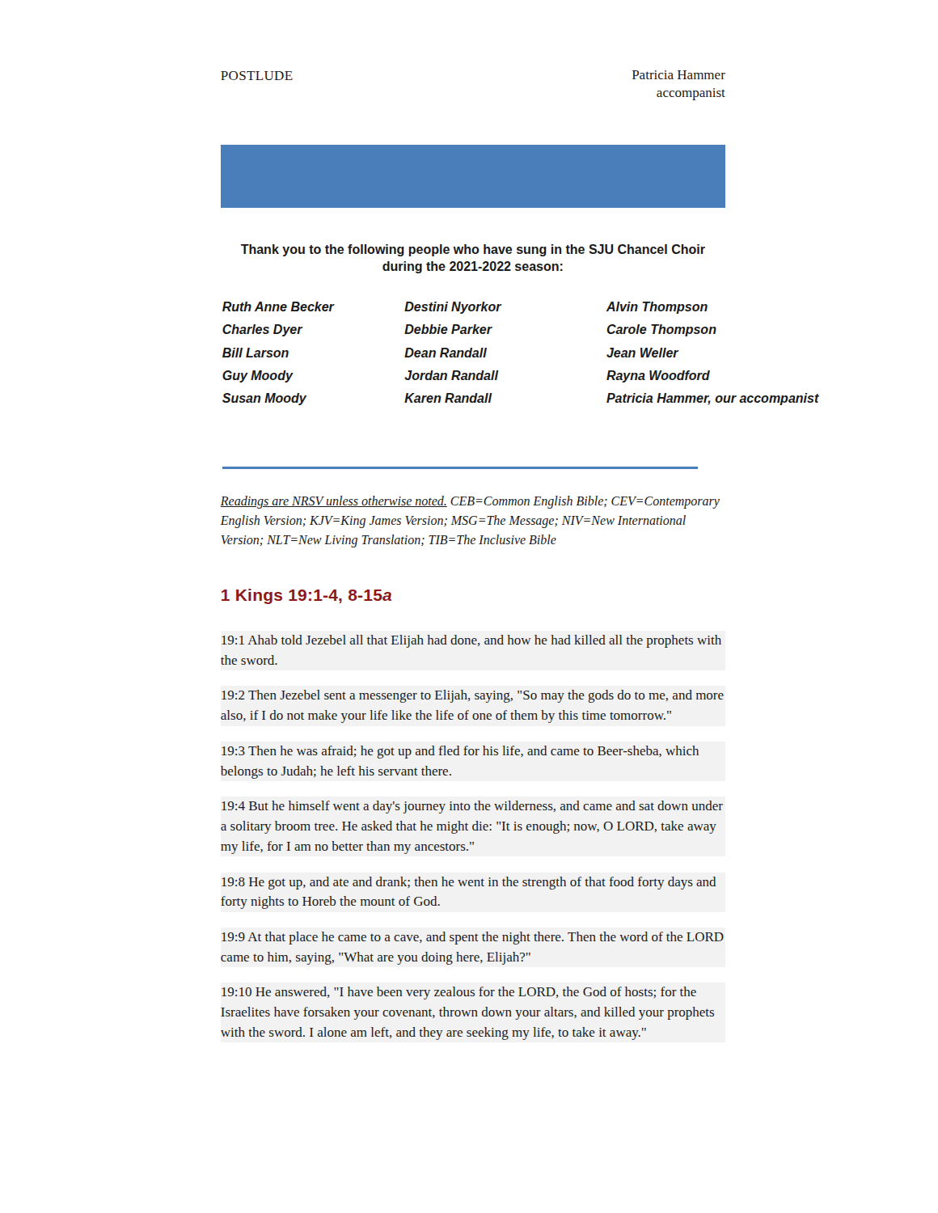POSTLUDE
Patricia Hammer
accompanist
Thank you to the following people who have sung in the SJU Chancel Choir
during the 2021-2022 season:
Ruth Anne Becker Destini Nyorkor Alvin Thompson Charles Dyer Debbie Parker Carole Thompson Bill Larson Dean Randall Jean Weller Guy Moody Jordan Randall Rayna Woodford Susan Moody Karen Randall Patricia Hammer, our accompanist
Readings are NRSV unless otherwise noted. CEB=Common English Bible; CEV=Contemporary English Version; KJV=King James Version; MSG=The Message; NIV=New International Version; NLT=New Living Translation; TIB=The Inclusive Bible
1 Kings 19:1-4, 8-15a
19:1 Ahab told Jezebel all that Elijah had done, and how he had killed all the prophets with the sword.
19:2 Then Jezebel sent a messenger to Elijah, saying, "So may the gods do to me, and more also, if I do not make your life like the life of one of them by this time tomorrow."
19:3 Then he was afraid; he got up and fled for his life, and came to Beer-sheba, which belongs to Judah; he left his servant there.
19:4 But he himself went a day's journey into the wilderness, and came and sat down under a solitary broom tree. He asked that he might die: "It is enough; now, O LORD, take away my life, for I am no better than my ancestors."
19:8 He got up, and ate and drank; then he went in the strength of that food forty days and forty nights to Horeb the mount of God.
19:9 At that place he came to a cave, and spent the night there. Then the word of the LORD came to him, saying, "What are you doing here, Elijah?"
19:10 He answered, "I have been very zealous for the LORD, the God of hosts; for the Israelites have forsaken your covenant, thrown down your altars, and killed your prophets with the sword. I alone am left, and they are seeking my life, to take it away."